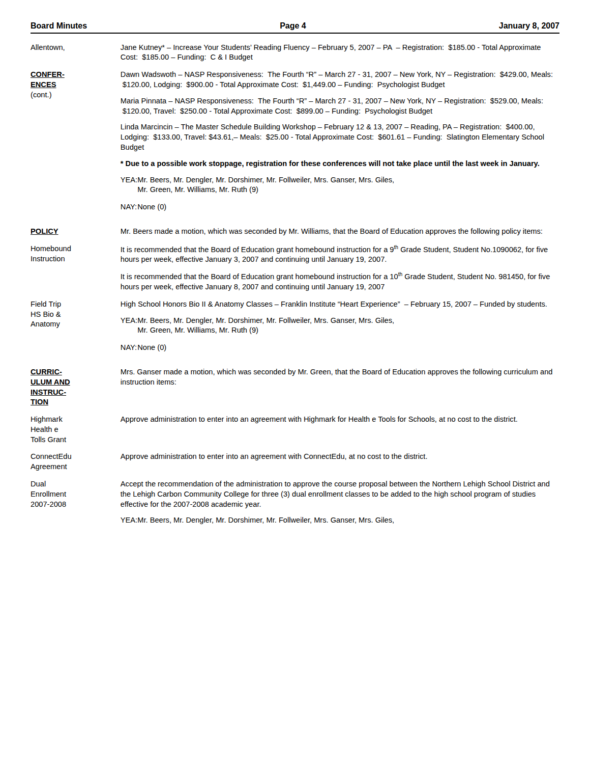Board Minutes Page 4 January 8, 2007
| Allentown, | Jane Kutney* – Increase Your Students’ Reading Fluency – February 5, 2007 – PA – Registration: $185.00 - Total Approximate Cost: $185.00 – Funding: C & I Budget |
| CONFER- ENCES (cont.) | Dawn Wadswoth – NASP Responsiveness: The Fourth “R” – March 27 - 31, 2007 – New York, NY – Registration: $429.00, Meals: $120.00, Lodging: $900.00 - Total Approximate Cost: $1,449.00 – Funding: Psychologist Budget Maria Pinnata – NASP Responsiveness: The Fourth “R” – March 27 - 31, 2007 – New York, NY – Registration: $529.00, Meals: $120.00, Travel: $250.00 - Total Approximate Cost: $899.00 – Funding: Psychologist Budget Linda Marcincin – The Master Schedule Building Workshop – February 12 & 13, 2007 – Reading, PA – Registration: $400.00, Lodging: $133.00, Travel: $43.61,– Meals: $25.00 - Total Approximate Cost: $601.61 – Funding: Slatington Elementary School Budget * Due to a possible work stoppage, registration for these conferences will not take place until the last week in January. / YEA: / Mr. Beers, Mr. Dengler, Mr. Dorshimer, Mr. Follweiler, Mrs. Ganser, Mrs. Giles, Mr. Green, Mr. Williams, Mr. Ruth (9) / / NAY: / None (0) / |
| POLICY | Mr. Beers made a motion, which was seconded by Mr. Williams, that the Board of Education approves the following policy items: |
| Homebound Instruction | It is recommended that the Board of Education grant homebound instruction for a 9 th Grade Student, Student No.1090062, for five hours per week, effective January 3, 2007 and continuing until January 19, 2007. It is recommended that the Board of Education grant homebound instruction for a 10 th Grade Student, Student No. 981450, for five hours per week, effective January 8, 2007 and continuing until January 19, 2007 |
| Field Trip HS Bio & Anatomy | High School Honors Bio II & Anatomy Classes – Franklin Institute “Heart Experience” – February 15, 2007 – Funded by students. / YEA: / Mr. Beers, Mr. Dengler, Mr. Dorshimer, Mr. Follweiler, Mrs. Ganser, Mrs. Giles, Mr. Green, Mr. Williams, Mr. Ruth (9) / / NAY: / None (0) / |
| CURRIC- ULUM AND INSTRUC- TION | Mrs. Ganser made a motion, which was seconded by Mr. Green, that the Board of Education approves the following curriculum and instruction items: |
| Highmark Health e Tolls Grant | Approve administration to enter into an agreement with Highmark for Health e Tools for Schools, at no cost to the district. |
| ConnectEdu Agreement | Approve administration to enter into an agreement with ConnectEdu, at no cost to the district. |
| Dual Enrollment 2007-2008 | Accept the recommendation of the administration to approve the course proposal between the Northern Lehigh School District and the Lehigh Carbon Community College for three (3) dual enrollment classes to be added to the high school program of studies effective for the 2007-2008 academic year. / YEA: / Mr. Beers, Mr. Dengler, Mr. Dorshimer, Mr. Follweiler, Mrs. Ganser, Mrs. Giles, / |